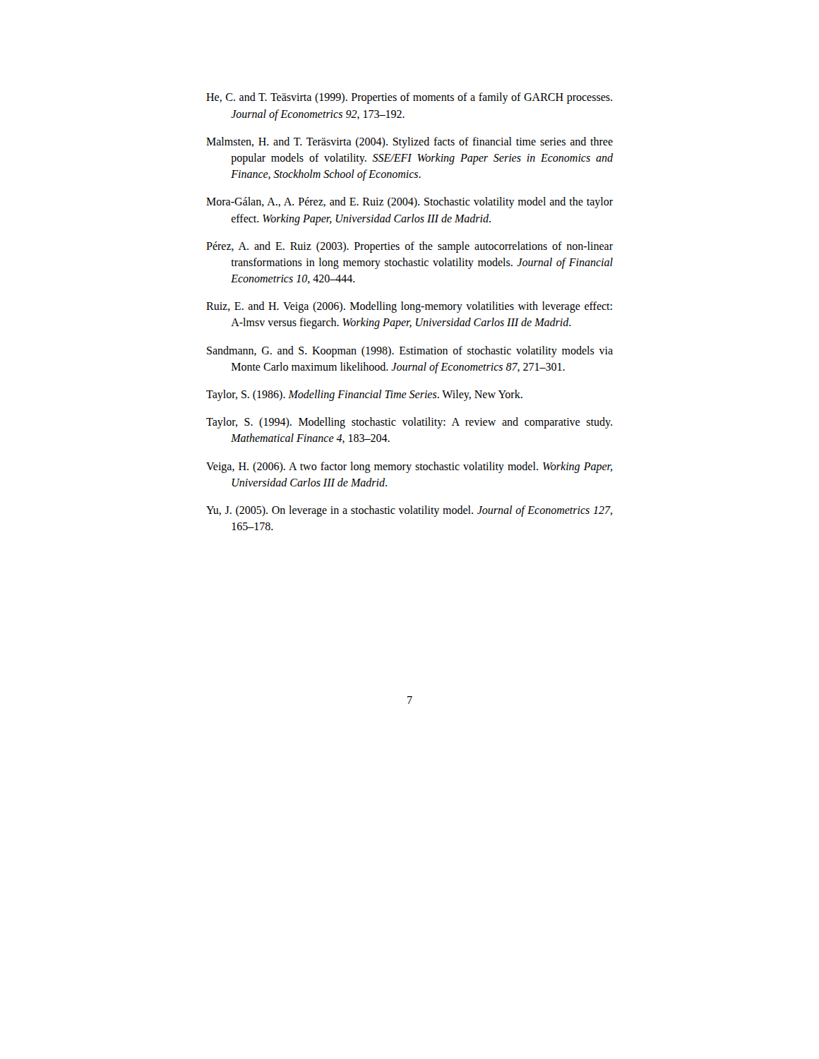He, C. and T. Teäsvirta (1999). Properties of moments of a family of GARCH processes. Journal of Econometrics 92, 173–192.
Malmsten, H. and T. Teräsvirta (2004). Stylized facts of financial time series and three popular models of volatility. SSE/EFI Working Paper Series in Economics and Finance, Stockholm School of Economics.
Mora-Gálan, A., A. Pérez, and E. Ruiz (2004). Stochastic volatility model and the taylor effect. Working Paper, Universidad Carlos III de Madrid.
Pérez, A. and E. Ruiz (2003). Properties of the sample autocorrelations of non-linear transformations in long memory stochastic volatility models. Journal of Financial Econometrics 10, 420–444.
Ruiz, E. and H. Veiga (2006). Modelling long-memory volatilities with leverage effect: A-lmsv versus fiegarch. Working Paper, Universidad Carlos III de Madrid.
Sandmann, G. and S. Koopman (1998). Estimation of stochastic volatility models via Monte Carlo maximum likelihood. Journal of Econometrics 87, 271–301.
Taylor, S. (1986). Modelling Financial Time Series. Wiley, New York.
Taylor, S. (1994). Modelling stochastic volatility: A review and comparative study. Mathematical Finance 4, 183–204.
Veiga, H. (2006). A two factor long memory stochastic volatility model. Working Paper, Universidad Carlos III de Madrid.
Yu, J. (2005). On leverage in a stochastic volatility model. Journal of Econometrics 127, 165–178.
7